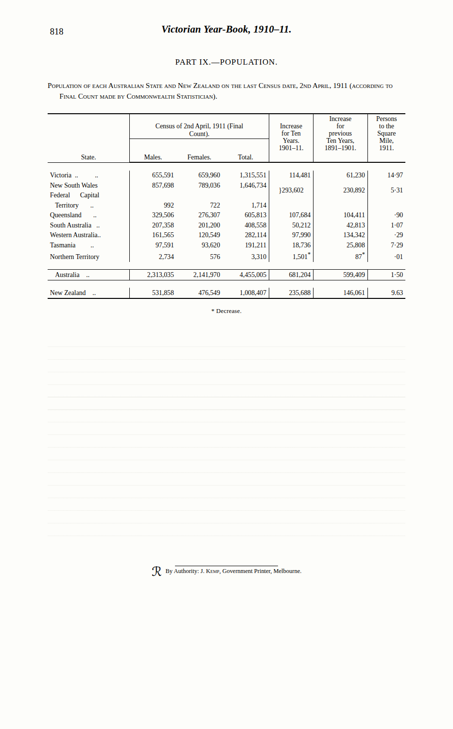818
Victorian Year-Book, 1910–11.
PART IX.—POPULATION.
Population of each Australian State and New Zealand on the last Census date, 2nd April, 1911 (according to Final Count made by Commonwealth Statistician).
| State. | Census of 2nd April, 1911 (Final Count). | Increase for Ten Years. 1901–11. | Increase for previous Ten Years, 1891–1901. | Persons to the Square Mile, 1911. |
| --- | --- | --- | --- | --- |
| Males. | Females. | Total. | | | |
| Victoria .. .. | 655,591 | 659,960 | 1,315,551 | 114,481 | 61,230 | 14·97 |
| New South Wales | 857,698 | 789,036 | 1,646,734 | }293,602 | 230,892 | 5·31 |
| Federal Capital | | | |
| Territory .. | 992 | 722 | 1,714 | | | |
| Queensland .. | 329,506 | 276,307 | 605,813 | 107,684 | 104,411 | ·90 |
| South Australia .. | 207,358 | 201,200 | 408,558 | 50,212 | 42,813 | 1·07 |
| Western Australia.. | 161,565 | 120,549 | 282,114 | 97,990 | 134,342 | ·29 |
| Tasmania .. | 97,591 | 93,620 | 191,211 | 18,736 | 25,808 | 7·29 |
| Northern Territory | 2,734 | 576 | 3,310 | 1,501 * | 87 * | ·01 |
| Australia .. | 2,313,035 | 2,141,970 | 4,455,005 | 681,204 | 599,409 | 1·50 |
| New Zealand .. | 531,858 | 476,549 | 1,008,407 | 235,688 | 146,061 | 9.63 |
* Decrease.
ℛBy Authority: J. Kemp, Government Printer, Melbourne.